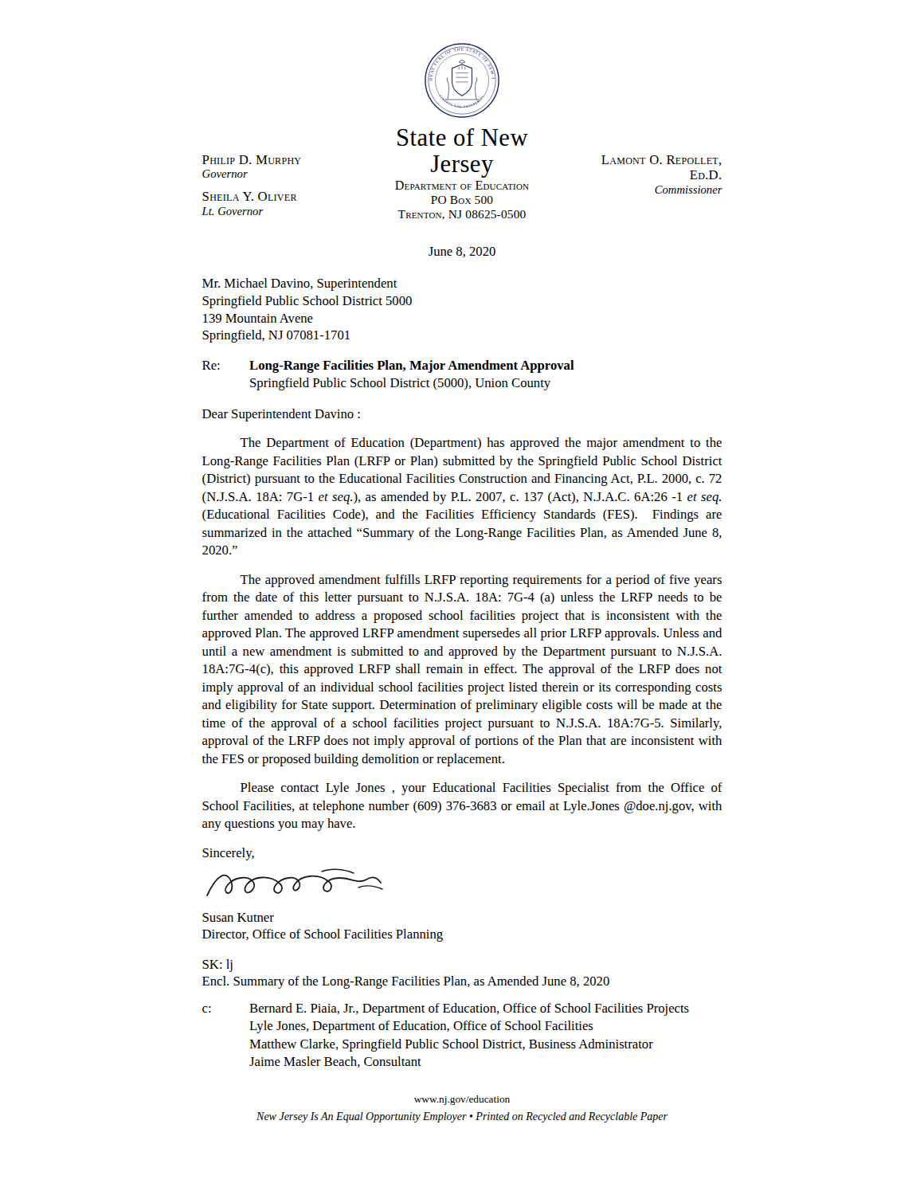THE GREAT SEAL OF THE STATE OF NEW JERSEY LIBERTY AND PROSPERITY
Philip D. Murphy
Governor
Sheila Y. Oliver
Lt. Governor
State of New Jersey
Department of Education
PO Box 500
Trenton, NJ 08625-0500
Lamont O. Repollet, Ed.D.
Commissioner
June 8, 2020
Mr. Michael Davino, Superintendent
Springfield Public School District 5000
139 Mountain Avene
Springfield, NJ 07081-1701
Re:
Long-Range Facilities Plan, Major Amendment Approval
Springfield Public School District (5000), Union County
Dear Superintendent Davino :
The Department of Education (Department) has approved the major amendment to the Long-Range Facilities Plan (LRFP or Plan) submitted by the Springfield Public School District (District) pursuant to the Educational Facilities Construction and Financing Act, P.L. 2000, c. 72 (N.J.S.A. 18A: 7G-1 et seq.), as amended by P.L. 2007, c. 137 (Act), N.J.A.C. 6A:26 -1 et seq. (Educational Facilities Code), and the Facilities Efficiency Standards (FES). Findings are summarized in the attached “Summary of the Long-Range Facilities Plan, as Amended June 8, 2020.”
The approved amendment fulfills LRFP reporting requirements for a period of five years from the date of this letter pursuant to N.J.S.A. 18A: 7G-4 (a) unless the LRFP needs to be further amended to address a proposed school facilities project that is inconsistent with the approved Plan. The approved LRFP amendment supersedes all prior LRFP approvals. Unless and until a new amendment is submitted to and approved by the Department pursuant to N.J.S.A. 18A:7G-4(c), this approved LRFP shall remain in effect. The approval of the LRFP does not imply approval of an individual school facilities project listed therein or its corresponding costs and eligibility for State support. Determination of preliminary eligible costs will be made at the time of the approval of a school facilities project pursuant to N.J.S.A. 18A:7G-5. Similarly, approval of the LRFP does not imply approval of portions of the Plan that are inconsistent with the FES or proposed building demolition or replacement.
Please contact Lyle Jones , your Educational Facilities Specialist from the Office of School Facilities, at telephone number (609) 376-3683 or email at Lyle.Jones @doe.nj.gov, with any questions you may have.
Sincerely,
Susan Kutner
Director, Office of School Facilities Planning
SK: lj
Encl. Summary of the Long-Range Facilities Plan, as Amended June 8, 2020
c:
Bernard E. Piaia, Jr., Department of Education, Office of School Facilities Projects
Lyle Jones, Department of Education, Office of School Facilities
Matthew Clarke, Springfield Public School District, Business Administrator
Jaime Masler Beach, Consultant
www.nj.gov/education
New Jersey Is An Equal Opportunity Employer • Printed on Recycled and Recyclable Paper